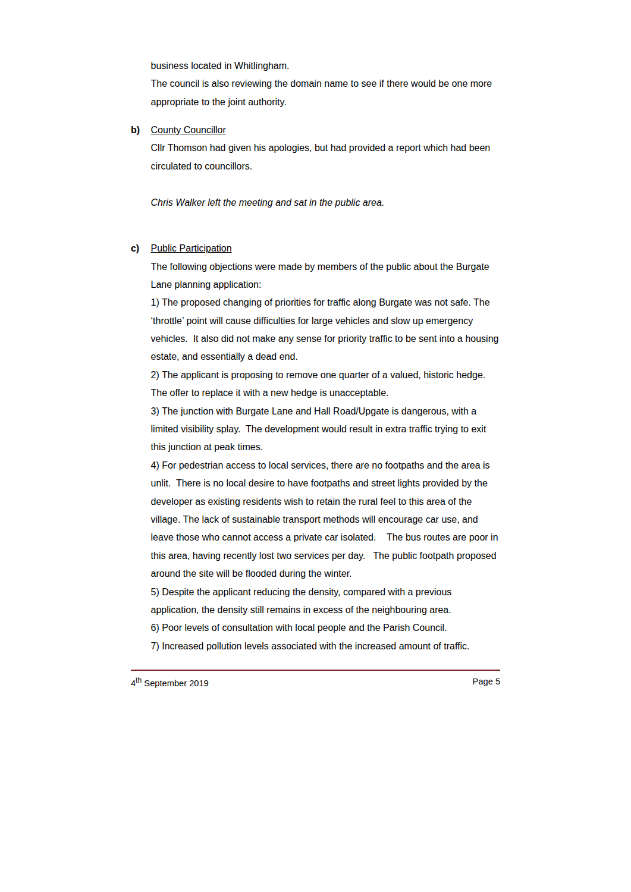business located in Whitlingham.
The council is also reviewing the domain name to see if there would be one more appropriate to the joint authority.
b)
County Councillor
Cllr Thomson had given his apologies, but had provided a report which had been circulated to councillors.
Chris Walker left the meeting and sat in the public area.
c)
Public Participation
The following objections were made by members of the public about the Burgate Lane planning application:
1) The proposed changing of priorities for traffic along Burgate was not safe. The ‘throttle’ point will cause difficulties for large vehicles and slow up emergency vehicles. It also did not make any sense for priority traffic to be sent into a housing estate, and essentially a dead end.
2) The applicant is proposing to remove one quarter of a valued, historic hedge. The offer to replace it with a new hedge is unacceptable.
3) The junction with Burgate Lane and Hall Road/Upgate is dangerous, with a limited visibility splay. The development would result in extra traffic trying to exit this junction at peak times.
4) For pedestrian access to local services, there are no footpaths and the area is unlit. There is no local desire to have footpaths and street lights provided by the developer as existing residents wish to retain the rural feel to this area of the village. The lack of sustainable transport methods will encourage car use, and leave those who cannot access a private car isolated. The bus routes are poor in this area, having recently lost two services per day. The public footpath proposed around the site will be flooded during the winter.
5) Despite the applicant reducing the density, compared with a previous application, the density still remains in excess of the neighbouring area.
6) Poor levels of consultation with local people and the Parish Council.
7) Increased pollution levels associated with the increased amount of traffic.
4th September 2019 Page 5